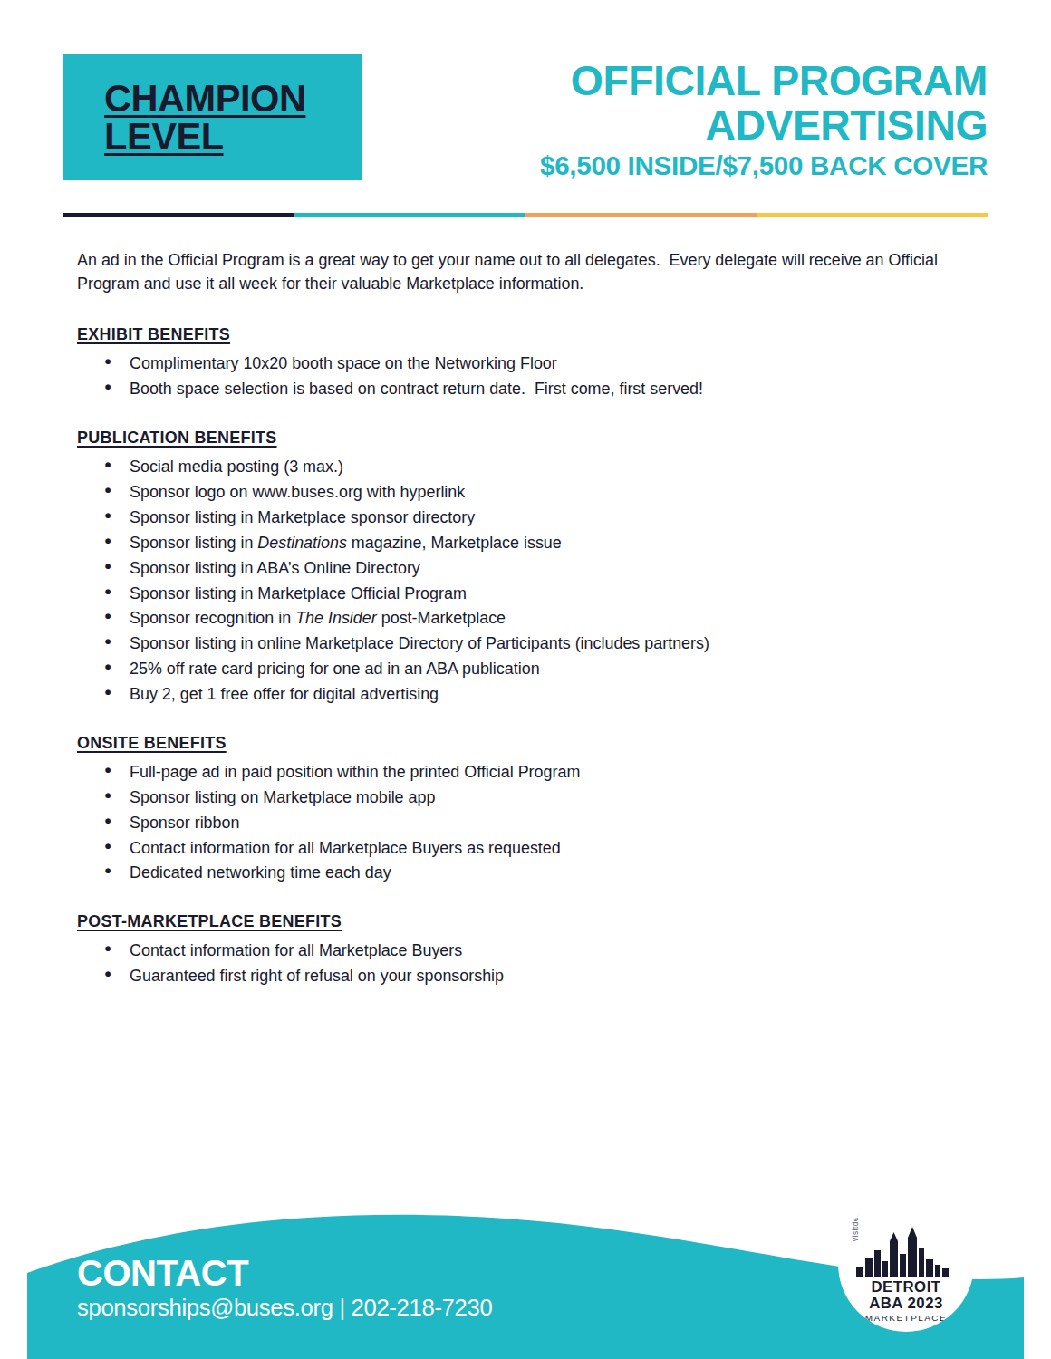CHAMPION
LEVEL
OFFICIAL PROGRAM
ADVERTISING
$6,500 INSIDE/$7,500 BACK COVER
An ad in the Official Program is a great way to get your name out to all delegates. Every delegate will receive an Official Program and use it all week for their valuable Marketplace information.
EXHIBIT BENEFITS
Complimentary 10x20 booth space on the Networking Floor
Booth space selection is based on contract return date. First come, first served!
PUBLICATION BENEFITS
Social media posting (3 max.)
Sponsor logo on www.buses.org with hyperlink
Sponsor listing in Marketplace sponsor directory
Sponsor listing in Destinations magazine, Marketplace issue
Sponsor listing in ABA’s Online Directory
Sponsor listing in Marketplace Official Program
Sponsor recognition in The Insider post-Marketplace
Sponsor listing in online Marketplace Directory of Participants (includes partners)
25% off rate card pricing for one ad in an ABA publication
Buy 2, get 1 free offer for digital advertising
ONSITE BENEFITS
Full-page ad in paid position within the printed Official Program
Sponsor listing on Marketplace mobile app
Sponsor ribbon
Contact information for all Marketplace Buyers as requested
Dedicated networking time each day
POST-MARKETPLACE BENEFITS
Contact information for all Marketplace Buyers
Guaranteed first right of refusal on your sponsorship
CONTACT
sponsorships@buses.org | 202-218-7230
visitdetroit.com
DETROIT
ABA 2023
MARKETPLACE